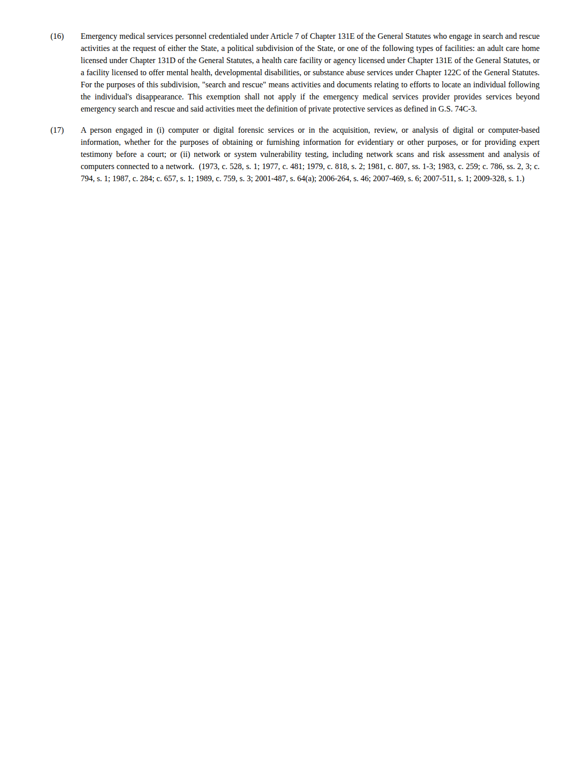(16)
Emergency medical services personnel credentialed under Article 7 of Chapter 131E of the General Statutes who engage in search and rescue activities at the request of either the State, a political subdivision of the State, or one of the following types of facilities: an adult care home licensed under Chapter 131D of the General Statutes, a health care facility or agency licensed under Chapter 131E of the General Statutes, or a facility licensed to offer mental health, developmental disabilities, or substance abuse services under Chapter 122C of the General Statutes. For the purposes of this subdivision, "search and rescue" means activities and documents relating to efforts to locate an individual following the individual's disappearance. This exemption shall not apply if the emergency medical services provider provides services beyond emergency search and rescue and said activities meet the definition of private protective services as defined in G.S. 74C-3.
(17)
A person engaged in (i) computer or digital forensic services or in the acquisition, review, or analysis of digital or computer-based information, whether for the purposes of obtaining or furnishing information for evidentiary or other purposes, or for providing expert testimony before a court; or (ii) network or system vulnerability testing, including network scans and risk assessment and analysis of computers connected to a network. (1973, c. 528, s. 1; 1977, c. 481; 1979, c. 818, s. 2; 1981, c. 807, ss. 1-3; 1983, c. 259; c. 786, ss. 2, 3; c. 794, s. 1; 1987, c. 284; c. 657, s. 1; 1989, c. 759, s. 3; 2001-487, s. 64(a); 2006-264, s. 46; 2007-469, s. 6; 2007-511, s. 1; 2009-328, s. 1.)